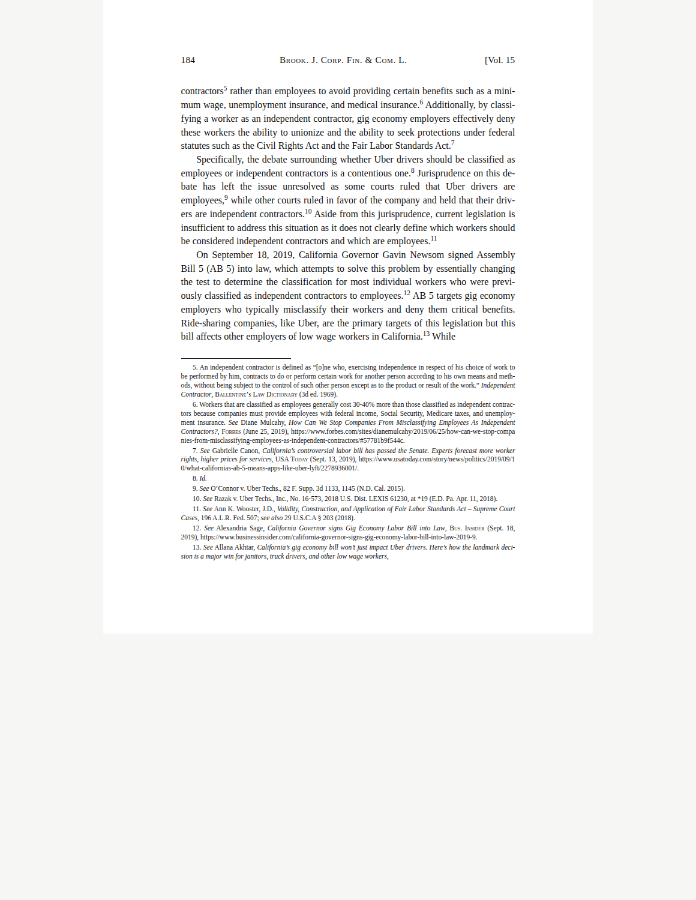184
Brook. J. Corp. Fin. & Com. L.
[Vol. 15
contractors5 rather than employees to avoid providing certain benefits such as a minimum wage, unemployment insurance, and medical insurance.6 Additionally, by classifying a worker as an independent contractor, gig economy employers effectively deny these workers the ability to unionize and the ability to seek protections under federal statutes such as the Civil Rights Act and the Fair Labor Standards Act.7
Specifically, the debate surrounding whether Uber drivers should be classified as employees or independent contractors is a contentious one.8 Jurisprudence on this debate has left the issue unresolved as some courts ruled that Uber drivers are employees,9 while other courts ruled in favor of the company and held that their drivers are independent contractors.10 Aside from this jurisprudence, current legislation is insufficient to address this situation as it does not clearly define which workers should be considered independent contractors and which are employees.11
On September 18, 2019, California Governor Gavin Newsom signed Assembly Bill 5 (AB 5) into law, which attempts to solve this problem by essentially changing the test to determine the classification for most individual workers who were previously classified as independent contractors to employees.12 AB 5 targets gig economy employers who typically misclassify their workers and deny them critical benefits. Ride-sharing companies, like Uber, are the primary targets of this legislation but this bill affects other employers of low wage workers in California.13 While
5. An independent contractor is defined as “[o]ne who, exercising independence in respect of his choice of work to be performed by him, contracts to do or perform certain work for another person according to his own means and methods, without being subject to the control of such other person except as to the product or result of the work.” Independent Contractor, Ballentine’s Law Dictionary (3d ed. 1969).
6. Workers that are classified as employees generally cost 30-40% more than those classified as independent contractors because companies must provide employees with federal income, Social Security, Medicare taxes, and unemployment insurance. See Diane Mulcahy, How Can We Stop Companies From Misclassifying Employees As Independent Contractors?, Forbes (June 25, 2019), https://www.forbes.com/sites/dianemulcahy/2019/06/25/how-can-we-stop-companies-from-misclassifying-employees-as-independent-contractors/#57781b9f544c.
7. See Gabrielle Canon, California’s controversial labor bill has passed the Senate. Experts forecast more worker rights, higher prices for services, USA Today (Sept. 13, 2019), https://www.usatoday.com/story/news/politics/2019/09/10/what-californias-ab-5-means-apps-like-uber-lyft/2278936001/.
8. Id.
9. See O’Connor v. Uber Techs., 82 F. Supp. 3d 1133, 1145 (N.D. Cal. 2015).
10. See Razak v. Uber Techs., Inc., No. 16-573, 2018 U.S. Dist. LEXIS 61230, at *19 (E.D. Pa. Apr. 11, 2018).
11. See Ann K. Wooster, J.D., Validity, Construction, and Application of Fair Labor Standards Act – Supreme Court Cases, 196 A.L.R. Fed. 507; see also 29 U.S.C.A § 203 (2018).
12. See Alexandria Sage, California Governor signs Gig Economy Labor Bill into Law, Bus. Insider (Sept. 18, 2019), https://www.businessinsider.com/california-governor-signs-gig-economy-labor-bill-into-law-2019-9.
13. See Allana Akhtar, California’s gig economy bill won’t just impact Uber drivers. Here’s how the landmark decision is a major win for janitors, truck drivers, and other low wage workers,